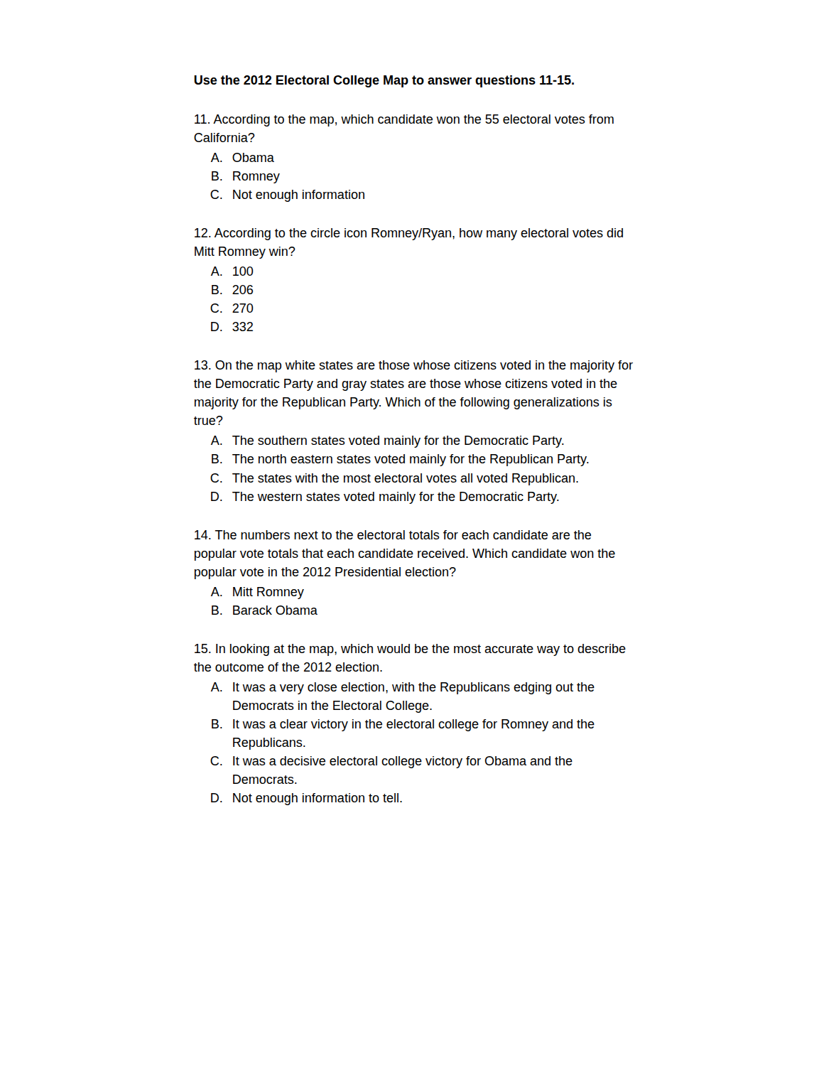Use the 2012 Electoral College Map to answer questions 11-15.
11. According to the map, which candidate won the 55 electoral votes from California?
Obama
Romney
Not enough information
12. According to the circle icon Romney/Ryan, how many electoral votes did Mitt Romney win?
100
206
270
332
13. On the map white states are those whose citizens voted in the majority for the Democratic Party and gray states are those whose citizens voted in the majority for the Republican Party. Which of the following generalizations is true?
The southern states voted mainly for the Democratic Party.
The north eastern states voted mainly for the Republican Party.
The states with the most electoral votes all voted Republican.
The western states voted mainly for the Democratic Party.
14. The numbers next to the electoral totals for each candidate are the popular vote totals that each candidate received. Which candidate won the popular vote in the 2012 Presidential election?
Mitt Romney
Barack Obama
15. In looking at the map, which would be the most accurate way to describe the outcome of the 2012 election.
It was a very close election, with the Republicans edging out the Democrats in the Electoral College.
It was a clear victory in the electoral college for Romney and the Republicans.
It was a decisive electoral college victory for Obama and the Democrats.
Not enough information to tell.